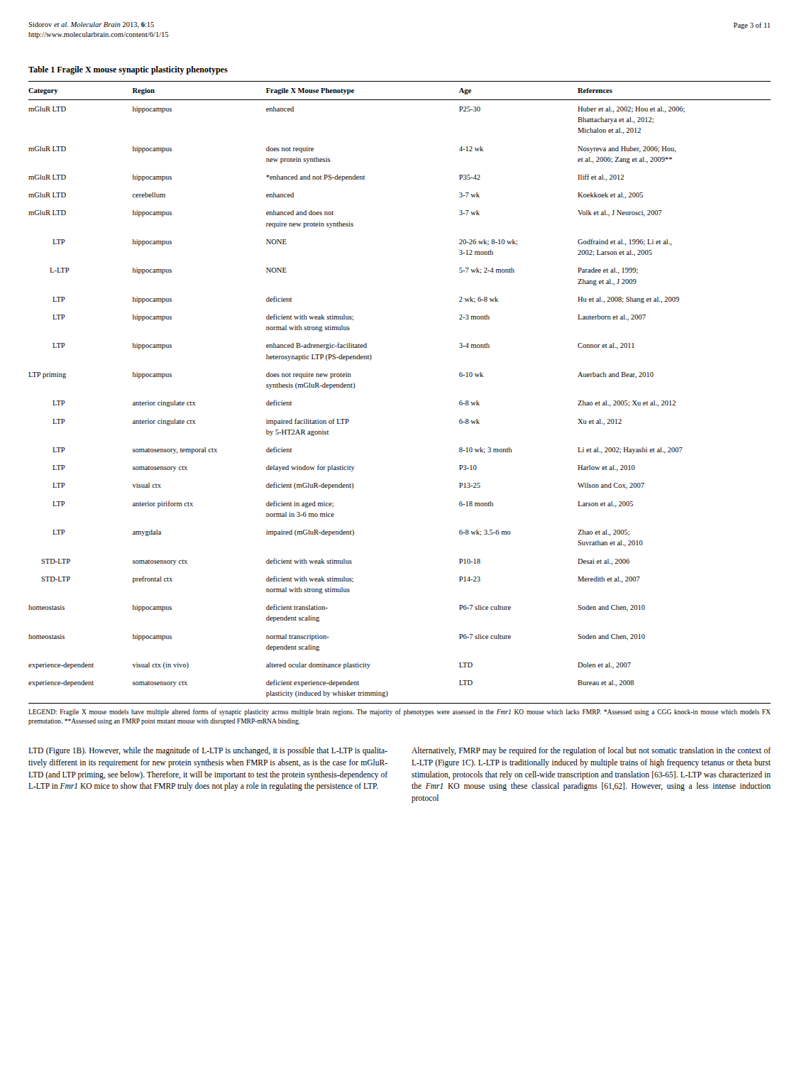Sidorov et al. Molecular Brain 2013, 6:15
http://www.molecularbrain.com/content/6/1/15
Page 3 of 11
Table 1 Fragile X mouse synaptic plasticity phenotypes
| Category | Region | Fragile X Mouse Phenotype | Age | References |
| --- | --- | --- | --- | --- |
| mGluR LTD | hippocampus | enhanced | P25-30 | Huber et al., 2002; Hou et al., 2006; Bhattacharya et al., 2012; Michalon et al., 2012 |
| mGluR LTD | hippocampus | does not require new protein synthesis | 4-12 wk | Nosyreva and Huber, 2006; Hou, et al., 2006; Zang et al., 2009** |
| mGluR LTD | hippocampus | *enhanced and not PS-dependent | P35-42 | Iliff et al., 2012 |
| mGluR LTD | cerebellum | enhanced | 3-7 wk | Koekkoek et al., 2005 |
| mGluR LTD | hippocampus | enhanced and does not require new protein synthesis | 3-7 wk | Volk et al., J Neurosci, 2007 |
| LTP | hippocampus | NONE | 20-26 wk; 8-10 wk; 3-12 month | Godfraind et al., 1996; Li et al., 2002; Larson et al., 2005 |
| L-LTP | hippocampus | NONE | 5-7 wk; 2-4 month | Paradee et al., 1999; Zhang et al., J 2009 |
| LTP | hippocampus | deficient | 2 wk; 6-8 wk | Hu et al., 2008; Shang et al., 2009 |
| LTP | hippocampus | deficient with weak stimulus; normal with strong stimulus | 2-3 month | Lauterborn et al., 2007 |
| LTP | hippocampus | enhanced B-adrenergic-facilitated heterosynaptic LTP (PS-dependent) | 3-4 month | Connor et al., 2011 |
| LTP priming | hippocampus | does not require new protein synthesis (mGluR-dependent) | 6-10 wk | Auerbach and Bear, 2010 |
| LTP | anterior cingulate ctx | deficient | 6-8 wk | Zhao et al., 2005; Xu et al., 2012 |
| LTP | anterior cingulate ctx | impaired facilitation of LTP by 5-HT2AR agonist | 6-8 wk | Xu et al., 2012 |
| LTP | somatosensory, temporal ctx | deficient | 8-10 wk; 3 month | Li et al., 2002; Hayashi et al., 2007 |
| LTP | somatosensory ctx | delayed window for plasticity | P3-10 | Harlow et al., 2010 |
| LTP | visual ctx | deficient (mGluR-dependent) | P13-25 | Wilson and Cox, 2007 |
| LTP | anterior piriform ctx | deficient in aged mice; normal in 3-6 mo mice | 6-18 month | Larson et al., 2005 |
| LTP | amygdala | impaired (mGluR-dependent) | 6-8 wk; 3.5-6 mo | Zhao et al., 2005; Suvrathan et al., 2010 |
| STD-LTP | somatosensory ctx | deficient with weak stimulus | P10-18 | Desai et al., 2006 |
| STD-LTP | prefrontal ctx | deficient with weak stimulus; normal with strong stimulus | P14-23 | Meredith et al., 2007 |
| homeostasis | hippocampus | deficient translation- dependent scaling | P6-7 slice culture | Soden and Chen, 2010 |
| homeostasis | hippocampus | normal transcription- dependent scaling | P6-7 slice culture | Soden and Chen, 2010 |
| experience-dependent | visual ctx (in vivo) | altered ocular dominance plasticity | LTD | Dolen et al., 2007 |
| experience-dependent | somatosensory ctx | deficient experience-dependent plasticity (induced by whisker trimming) | LTD | Bureau et al., 2008 |
LEGEND: Fragile X mouse models have multiple altered forms of synaptic plasticity across multiple brain regions. The majority of phenotypes were assessed in the Fmr1 KO mouse which lacks FMRP. *Assessed using a CGG knock-in mouse which models FX premutation. **Assessed using an FMRP point mutant mouse with disrupted FMRP-mRNA binding.
LTD (Figure 1B). However, while the magnitude of L-LTP is unchanged, it is possible that L-LTP is qualitatively different in its requirement for new protein synthesis when FMRP is absent, as is the case for mGluR-LTD (and LTP priming, see below). Therefore, it will be important to test the protein synthesis-dependency of L-LTP in Fmr1 KO mice to show that FMRP truly does not play a role in regulating the persistence of LTP.
Alternatively, FMRP may be required for the regulation of local but not somatic translation in the context of L-LTP (Figure 1C). L-LTP is traditionally induced by multiple trains of high frequency tetanus or theta burst stimulation, protocols that rely on cell-wide transcription and translation [63-65]. L-LTP was characterized in the Fmr1 KO mouse using these classical paradigms [61,62]. However, using a less intense induction protocol